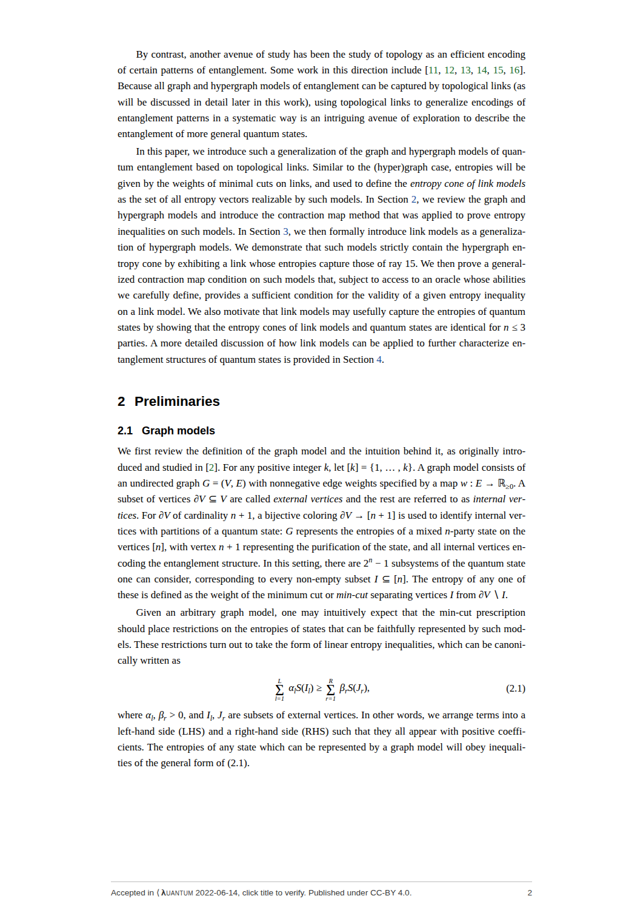By contrast, another avenue of study has been the study of topology as an efficient encoding of certain patterns of entanglement. Some work in this direction include [11, 12, 13, 14, 15, 16]. Because all graph and hypergraph models of entanglement can be captured by topological links (as will be discussed in detail later in this work), using topological links to generalize encodings of entanglement patterns in a systematic way is an intriguing avenue of exploration to describe the entanglement of more general quantum states.
In this paper, we introduce such a generalization of the graph and hypergraph models of quantum entanglement based on topological links. Similar to the (hyper)graph case, entropies will be given by the weights of minimal cuts on links, and used to define the entropy cone of link models as the set of all entropy vectors realizable by such models. In Section 2, we review the graph and hypergraph models and introduce the contraction map method that was applied to prove entropy inequalities on such models. In Section 3, we then formally introduce link models as a generalization of hypergraph models. We demonstrate that such models strictly contain the hypergraph entropy cone by exhibiting a link whose entropies capture those of ray 15. We then prove a generalized contraction map condition on such models that, subject to access to an oracle whose abilities we carefully define, provides a sufficient condition for the validity of a given entropy inequality on a link model. We also motivate that link models may usefully capture the entropies of quantum states by showing that the entropy cones of link models and quantum states are identical for n ≤ 3 parties. A more detailed discussion of how link models can be applied to further characterize entanglement structures of quantum states is provided in Section 4.
2 Preliminaries
2.1 Graph models
We first review the definition of the graph model and the intuition behind it, as originally introduced and studied in [2]. For any positive integer k, let [k] = {1, … , k}. A graph model consists of an undirected graph G = (V, E) with nonnegative edge weights specified by a map w : E → ℝ≥0. A subset of vertices ∂V ⊆ V are called external vertices and the rest are referred to as internal vertices. For ∂V of cardinality n + 1, a bijective coloring ∂V → [n + 1] is used to identify internal vertices with partitions of a quantum state: G represents the entropies of a mixed n-party state on the vertices [n], with vertex n + 1 representing the purification of the state, and all internal vertices encoding the entanglement structure. In this setting, there are 2n − 1 subsystems of the quantum state one can consider, corresponding to every non-empty subset I ⊆ [n]. The entropy of any one of these is defined as the weight of the minimum cut or min-cut separating vertices I from ∂V ∖ I.
Given an arbitrary graph model, one may intuitively expect that the min-cut prescription should place restrictions on the entropies of states that can be faithfully represented by such models. These restrictions turn out to take the form of linear entropy inequalities, which can be canonically written as
ΣLl=1 αlS(Il) ≥ ΣRr=1 βrS(Jr), (2.1)
where αl, βr > 0, and Il, Jr are subsets of external vertices. In other words, we arrange terms into a left-hand side (LHS) and a right-hand side (RHS) such that they all appear with positive coefficients. The entropies of any state which can be represented by a graph model will obey inequalities of the general form of (2.1).
Accepted in ⟨ 𝛌uantum 2022-06-14, click title to verify. Published under CC-BY 4.0.
2